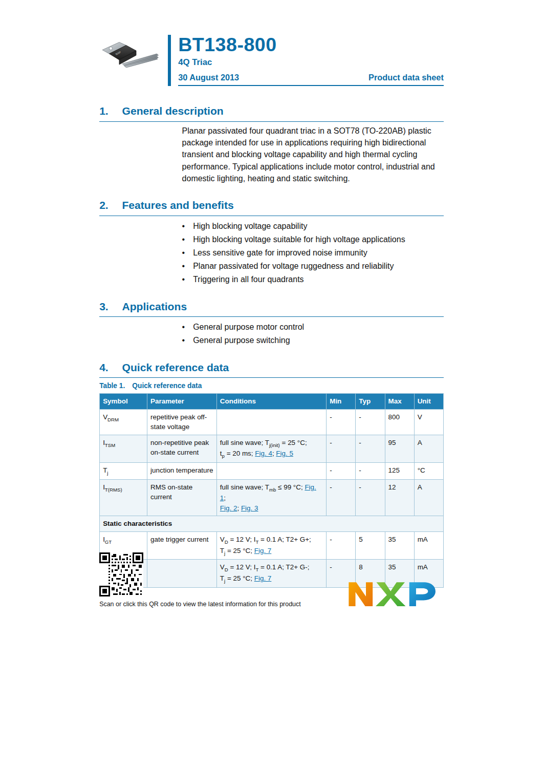NXP
BT138-800
4Q Triac
30 August 2013 Product data sheet
1. General description
Planar passivated four quadrant triac in a SOT78 (TO-220AB) plastic package intended for use in applications requiring high bidirectional transient and blocking voltage capability and high thermal cycling performance. Typical applications include motor control, industrial and domestic lighting, heating and static switching.
2. Features and benefits
High blocking voltage capability
High blocking voltage suitable for high voltage applications
Less sensitive gate for improved noise immunity
Planar passivated for voltage ruggedness and reliability
Triggering in all four quadrants
3. Applications
General purpose motor control
General purpose switching
4. Quick reference data
Table 1. Quick reference data
| Symbol | Parameter | Conditions | Min | Typ | Max | Unit |
| --- | --- | --- | --- | --- | --- | --- |
| V DRM | repetitive peak off-state voltage | | - | - | 800 | V |
| I TSM | non-repetitive peak on-state current | full sine wave; T j(init) = 25 °C; t p = 20 ms; Fig. 4 ; Fig. 5 | - | - | 95 | A |
| T j | junction temperature | | - | - | 125 | °C |
| I T(RMS) | RMS on-state current | full sine wave; T mb ≤ 99 °C; Fig. 1 ; Fig. 2 ; Fig. 3 | - | - | 12 | A |
| Static characteristics |
| I GT | gate trigger current | V D = 12 V; I T = 0.1 A; T2+ G+; T j = 25 °C; Fig. 7 | - | 5 | 35 | mA |
| | | V D = 12 V; I T = 0.1 A; T2+ G-; T j = 25 °C; Fig. 7 | - | 8 | 35 | mA |
Scan or click this QR code to view the latest information for this product